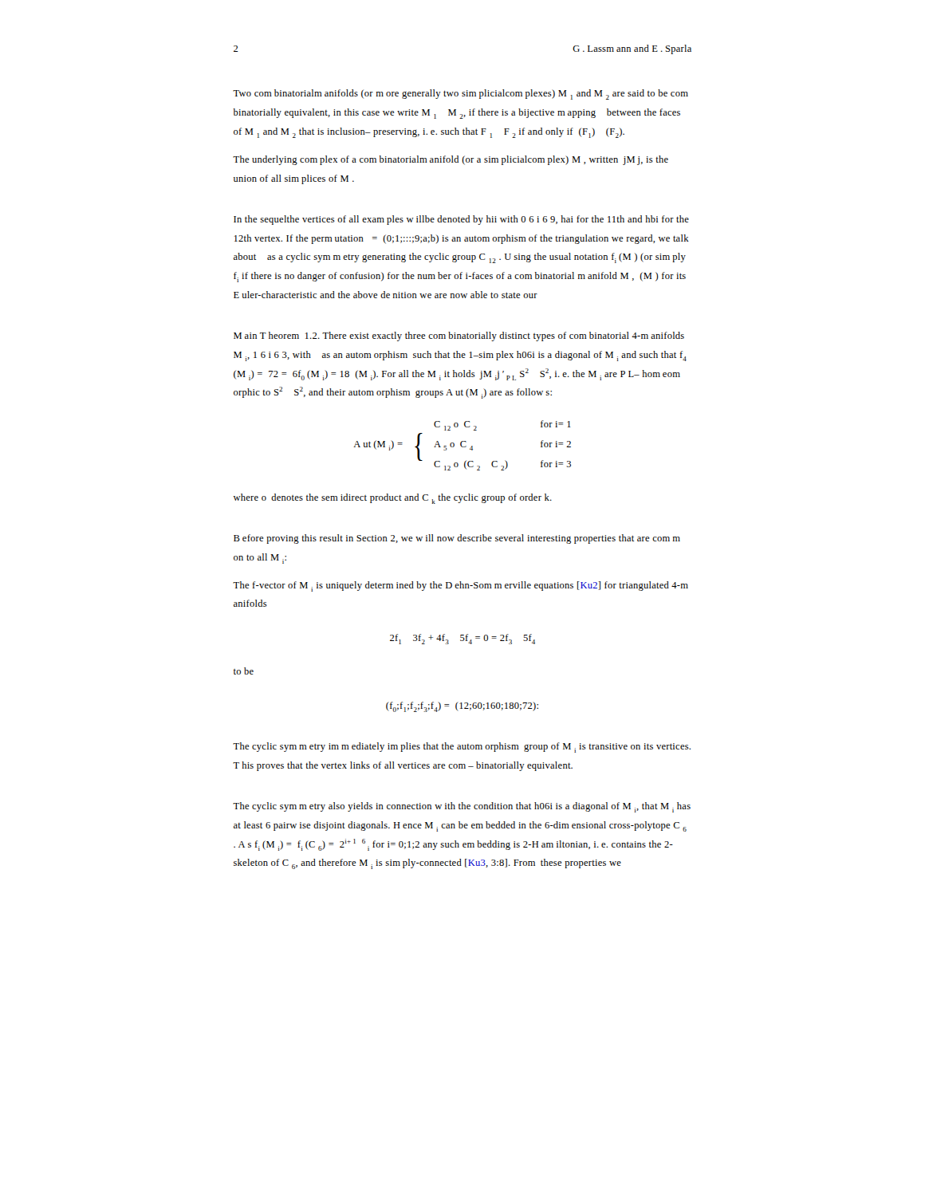2 G . Lassm ann and E . Sparla
Two com binatorialm anifolds (or m ore generally two sim plicialcom plexes) M 1 and M 2 are said to be com binatorially equivalent, in this case we write M 1 M 2, if there is a bijective m apping between the faces of M 1 and M 2 that is inclusion– preserving, i. e. such that F 1 F 2 if and only if (F1) (F2).
The underlying com plex of a com binatorialm anifold (or a sim plicialcom plex) M , written  jM j, is the union of all sim plices of M .
In the sequelthe vertices of all exam ples w illbe denoted by hii with 0 6 i 6 9, hai for the 11th and hbi for the 12th vertex. If the perm utation = (0;1;:::;9;a;b) is an autom orphism of the triangulation we regard, we talk about as a cyclic sym m etry generating the cyclic group C 12 . U sing the usual notation fi (M ) (or sim ply fi if there is no danger of confusion) for the num ber of i-faces of a com binatorial m anifold M , (M ) for its E uler-characteristic and the above de nition we are now able to state our
M ain T heorem  1.2. There exist exactly three com binatorially distinct types of com binatorial 4-m anifolds M i, 1 6 i 6 3, with as an autom orphism  such that the 1–sim plex h06i is a diagonal of M i and such that f4 (M i) = 72 = 6f0 (M i) = 18 (M i). For all the M i it holds  jM ij ′ P L S2 S2, i. e. the M i are P L– hom eom orphic to S2 S2, and their autom orphism  groups A ut (M i) are as follow s:
A ut (M i) = {
| C 12 o C 2 | for i= 1 |
| A 5 o C 4 | for i= 2 |
| C 12 o (C 2 C 2 ) | for i= 3 |
where o  denotes the sem idirect product and C k the cyclic group of order k.
B efore proving this result in Section 2, we w ill now describe several interesting properties that are com m on to all M i:
The f-vector of M i is uniquely determ ined by the D ehn-Som m erville equations [Ku2] for triangulated 4-m anifolds
2f1 3f2 + 4f3 5f4 = 0 = 2f3 5f4
to be
(f0;f1;f2;f3;f4) = (12;60;160;180;72):
The cyclic sym m etry im m ediately im plies that the autom orphism  group of M i is transitive on its vertices. T his proves that the vertex links of all vertices are com – binatorially equivalent.
The cyclic sym m etry also yields in connection w ith the condition that h06i is a diagonal of M i, that M i has at least 6 pairw ise disjoint diagonals. H ence M i can be em bedded in the 6-dim ensional cross-polytope C 6 . A s fi (M i) = fi (C 6) = 2i+ 1 6 i for i= 0;1;2 any such em bedding is 2-H am iltonian, i. e. contains the 2-skeleton of C 6, and therefore M i is sim ply-connected [Ku3, 3:8]. From  these properties we